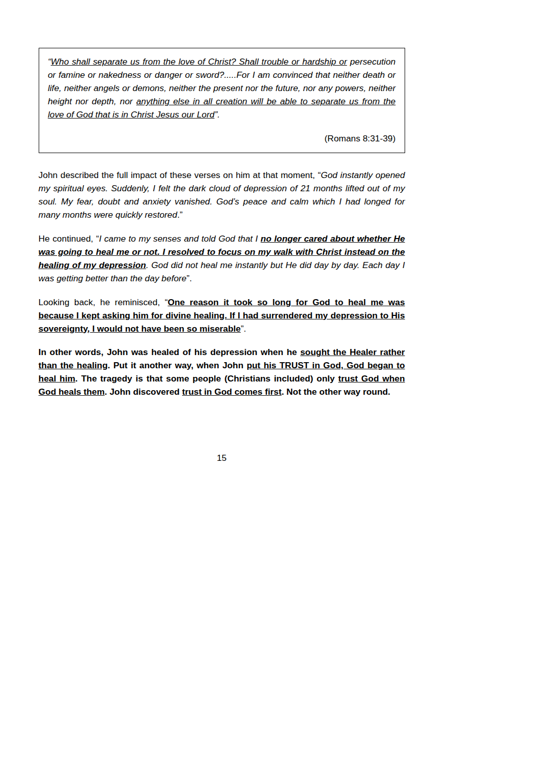“Who shall separate us from the love of Christ? Shall trouble or hardship or persecution or famine or nakedness or danger or sword?.....For I am convinced that neither death or life, neither angels or demons, neither the present nor the future, nor any powers, neither height nor depth, nor anything else in all creation will be able to separate us from the love of God that is in Christ Jesus our Lord”.
(Romans 8:31-39)
John described the full impact of these verses on him at that moment, “God instantly opened my spiritual eyes. Suddenly, I felt the dark cloud of depression of 21 months lifted out of my soul. My fear, doubt and anxiety vanished. God’s peace and calm which I had longed for many months were quickly restored.”
He continued, “I came to my senses and told God that I no longer cared about whether He was going to heal me or not. I resolved to focus on my walk with Christ instead on the healing of my depression. God did not heal me instantly but He did day by day. Each day I was getting better than the day before”.
Looking back, he reminisced, “One reason it took so long for God to heal me was because I kept asking him for divine healing. If I had surrendered my depression to His sovereignty, I would not have been so miserable”.
In other words, John was healed of his depression when he sought the Healer rather than the healing. Put it another way, when John put his TRUST in God, God began to heal him. The tragedy is that some people (Christians included) only trust God when God heals them. John discovered trust in God comes first. Not the other way round.
15